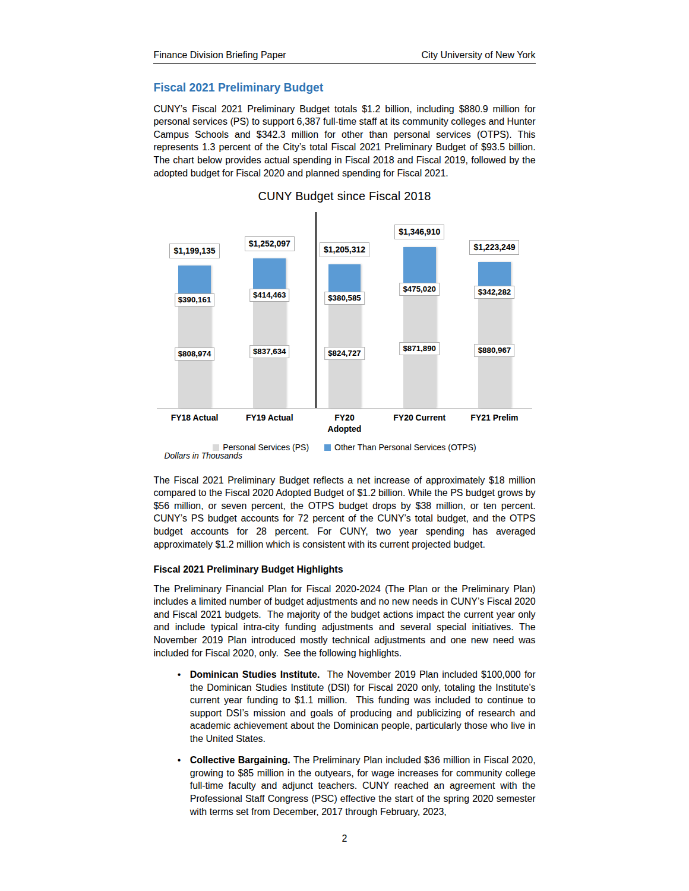Finance Division Briefing Paper
City University of New York
Fiscal 2021 Preliminary Budget
CUNY’s Fiscal 2021 Preliminary Budget totals $1.2 billion, including $880.9 million for personal services (PS) to support 6,387 full-time staff at its community colleges and Hunter Campus Schools and $342.3 million for other than personal services (OTPS). This represents 1.3 percent of the City’s total Fiscal 2021 Preliminary Budget of $93.5 billion. The chart below provides actual spending in Fiscal 2018 and Fiscal 2019, followed by the adopted budget for Fiscal 2020 and planned spending for Fiscal 2021.
CUNY Budget since Fiscal 2018
$1,199,135
$390,161
$808,974
$1,252,097
$414,463
$837,634
$1,205,312
$380,585
$824,727
$1,346,910
$475,020
$871,890
$1,223,249
$342,282
$880,967
FY18 Actual
FY19 Actual
FY20 Adopted
FY20 Current
FY21 Prelim
Dollars in Thousands Personal Services (PS) Other Than Personal Services (OTPS)
The Fiscal 2021 Preliminary Budget reflects a net increase of approximately $18 million compared to the Fiscal 2020 Adopted Budget of $1.2 billion. While the PS budget grows by $56 million, or seven percent, the OTPS budget drops by $38 million, or ten percent. CUNY’s PS budget accounts for 72 percent of the CUNY’s total budget, and the OTPS budget accounts for 28 percent. For CUNY, two year spending has averaged approximately $1.2 million which is consistent with its current projected budget.
Fiscal 2021 Preliminary Budget Highlights
The Preliminary Financial Plan for Fiscal 2020-2024 (The Plan or the Preliminary Plan) includes a limited number of budget adjustments and no new needs in CUNY’s Fiscal 2020 and Fiscal 2021 budgets. The majority of the budget actions impact the current year only and include typical intra-city funding adjustments and several special initiatives. The November 2019 Plan introduced mostly technical adjustments and one new need was included for Fiscal 2020, only. See the following highlights.
Dominican Studies Institute. The November 2019 Plan included $100,000 for the Dominican Studies Institute (DSI) for Fiscal 2020 only, totaling the Institute’s current year funding to $1.1 million. This funding was included to continue to support DSI’s mission and goals of producing and publicizing of research and academic achievement about the Dominican people, particularly those who live in the United States.
Collective Bargaining. The Preliminary Plan included $36 million in Fiscal 2020, growing to $85 million in the outyears, for wage increases for community college full-time faculty and adjunct teachers. CUNY reached an agreement with the Professional Staff Congress (PSC) effective the start of the spring 2020 semester with terms set from December, 2017 through February, 2023,
2